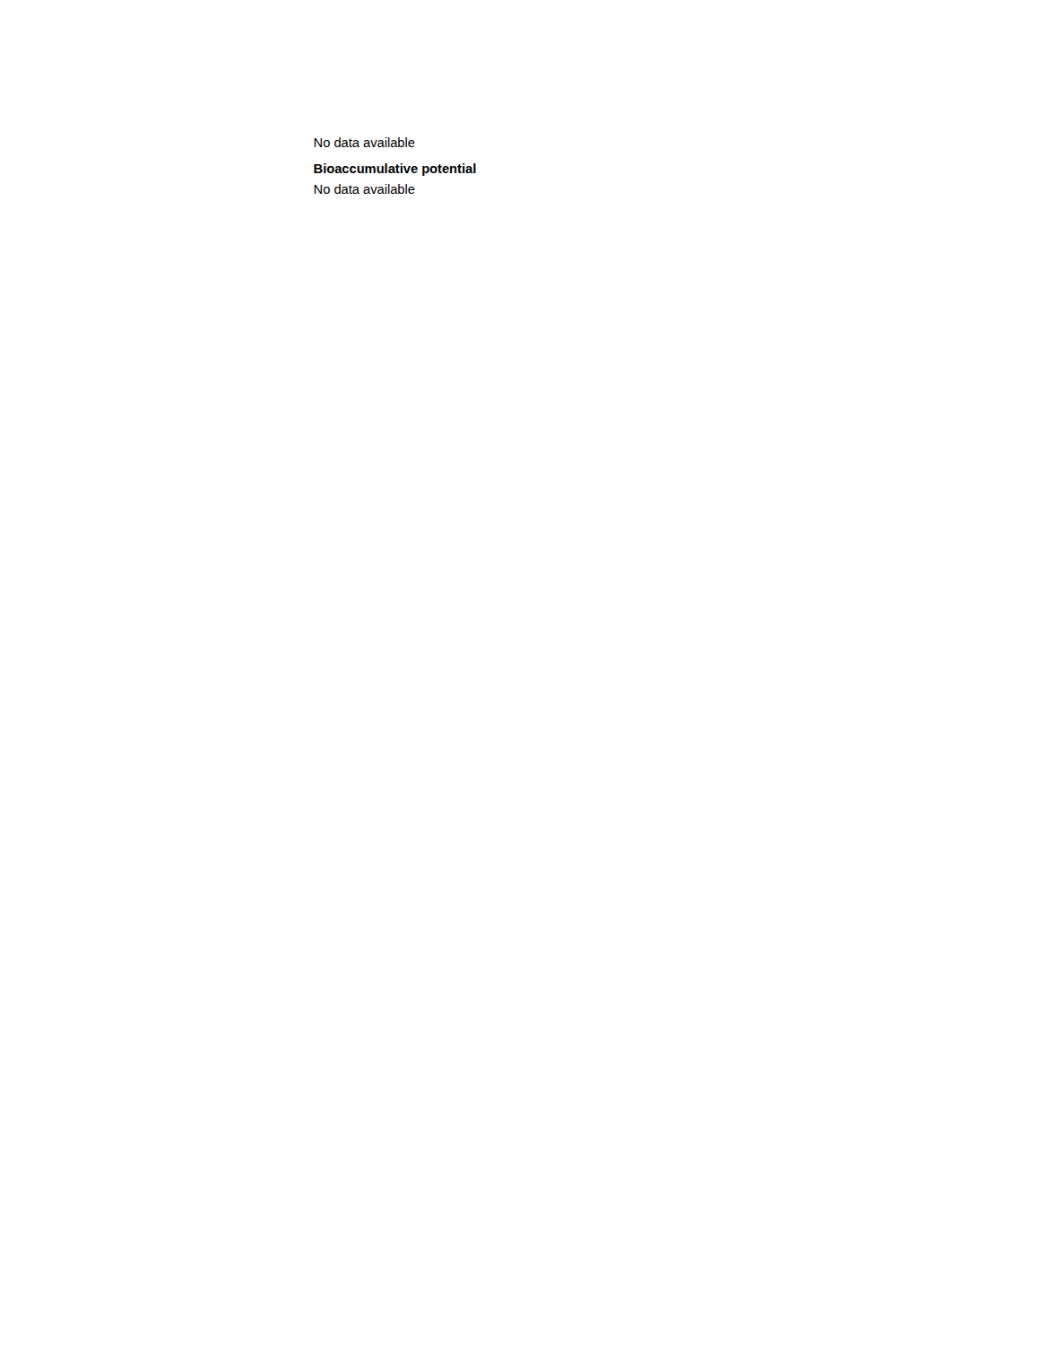No data available
Bioaccumulative potential
No data available